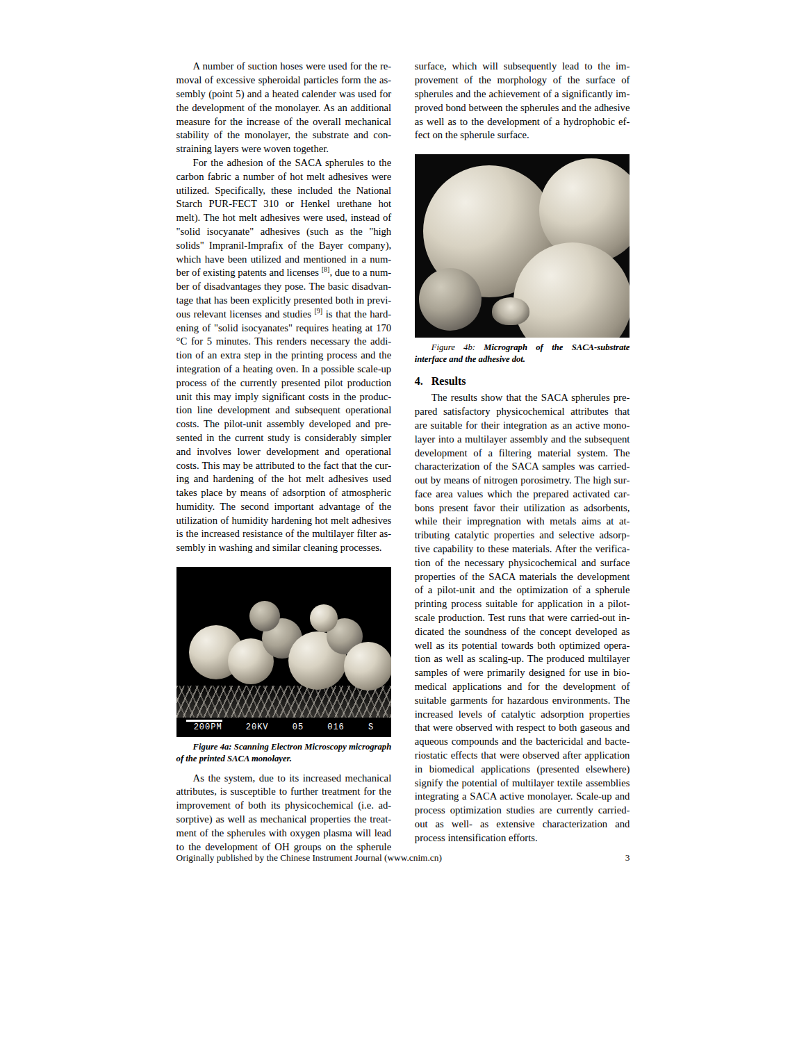A number of suction hoses were used for the removal of excessive spheroidal particles form the assembly (point 5) and a heated calender was used for the development of the monolayer. As an additional measure for the increase of the overall mechanical stability of the monolayer, the substrate and constraining layers were woven together.
For the adhesion of the SACA spherules to the carbon fabric a number of hot melt adhesives were utilized. Specifically, these included the National Starch PUR-FECT 310 or Henkel urethane hot melt). The hot melt adhesives were used, instead of "solid isocyanate" adhesives (such as the "high solids" Impranil-Imprafix of the Bayer company), which have been utilized and mentioned in a number of existing patents and licenses [8], due to a number of disadvantages they pose. The basic disadvantage that has been explicitly presented both in previous relevant licenses and studies [9] is that the hardening of "solid isocyanates" requires heating at 170 °C for 5 minutes. This renders necessary the addition of an extra step in the printing process and the integration of a heating oven. In a possible scale-up process of the currently presented pilot production unit this may imply significant costs in the production line development and subsequent operational costs. The pilot-unit assembly developed and presented in the current study is considerably simpler and involves lower development and operational costs. This may be attributed to the fact that the curing and hardening of the hot melt adhesives used takes place by means of adsorption of atmospheric humidity. The second important advantage of the utilization of humidity hardening hot melt adhesives is the increased resistance of the multilayer filter assembly in washing and similar cleaning processes.
200PM 20KV 05016 S
Figure 4a: Scanning Electron Microscopy micrograph of the printed SACA monolayer.
As the system, due to its increased mechanical attributes, is susceptible to further treatment for the improvement of both its physicochemical (i.e. adsorptive) as well as mechanical properties the treatment of the spherules with oxygen plasma will lead to the development of OH groups on the spherule surface, which will subsequently lead to the improvement of the morphology of the surface of spherules and the achievement of a significantly improved bond between the spherules and the adhesive as well as to the development of a hydrophobic effect on the spherule surface.
Figure 4b: Micrograph of the SACA-substrate interface and the adhesive dot.
4. Results
The results show that the SACA spherules prepared satisfactory physicochemical attributes that are suitable for their integration as an active monolayer into a multilayer assembly and the subsequent development of a filtering material system. The characterization of the SACA samples was carried-out by means of nitrogen porosimetry. The high surface area values which the prepared activated carbons present favor their utilization as adsorbents, while their impregnation with metals aims at attributing catalytic properties and selective adsorptive capability to these materials. After the verification of the necessary physicochemical and surface properties of the SACA materials the development of a pilot-unit and the optimization of a spherule printing process suitable for application in a pilot-scale production. Test runs that were carried-out indicated the soundness of the concept developed as well as its potential towards both optimized operation as well as scaling-up. The produced multilayer samples of were primarily designed for use in bio-medical applications and for the development of suitable garments for hazardous environments. The increased levels of catalytic adsorption properties that were observed with respect to both gaseous and aqueous compounds and the bactericidal and bacteriostatic effects that were observed after application in biomedical applications (presented elsewhere) signify the potential of multilayer textile assemblies integrating a SACA active monolayer. Scale-up and process optimization studies are currently carried-out as well- as extensive characterization and process intensification efforts.
Originally published by the Chinese Instrument Journal (www.cnim.cn) 3